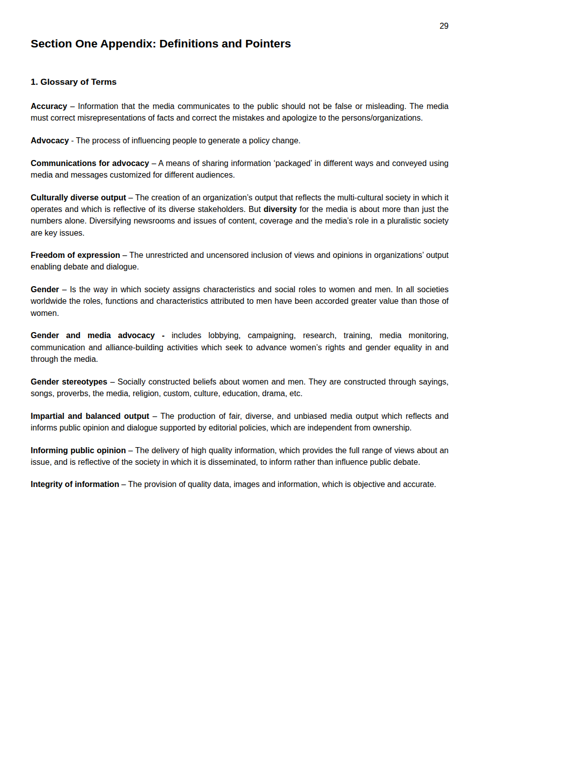29
Section One Appendix: Definitions and Pointers
1. Glossary of Terms
Accuracy – Information that the media communicates to the public should not be false or misleading. The media must correct misrepresentations of facts and correct the mistakes and apologize to the persons/organizations.
Advocacy - The process of influencing people to generate a policy change.
Communications for advocacy – A means of sharing information ‘packaged’ in different ways and conveyed using media and messages customized for different audiences.
Culturally diverse output – The creation of an organization’s output that reflects the multi-cultural society in which it operates and which is reflective of its diverse stakeholders. But diversity for the media is about more than just the numbers alone. Diversifying newsrooms and issues of content, coverage and the media’s role in a pluralistic society are key issues.
Freedom of expression – The unrestricted and uncensored inclusion of views and opinions in organizations’ output enabling debate and dialogue.
Gender – Is the way in which society assigns characteristics and social roles to women and men. In all societies worldwide the roles, functions and characteristics attributed to men have been accorded greater value than those of women.
Gender and media advocacy - includes lobbying, campaigning, research, training, media monitoring, communication and alliance-building activities which seek to advance women’s rights and gender equality in and through the media.
Gender stereotypes – Socially constructed beliefs about women and men. They are constructed through sayings, songs, proverbs, the media, religion, custom, culture, education, drama, etc.
Impartial and balanced output – The production of fair, diverse, and unbiased media output which reflects and informs public opinion and dialogue supported by editorial policies, which are independent from ownership.
Informing public opinion – The delivery of high quality information, which provides the full range of views about an issue, and is reflective of the society in which it is disseminated, to inform rather than influence public debate.
Integrity of information – The provision of quality data, images and information, which is objective and accurate.